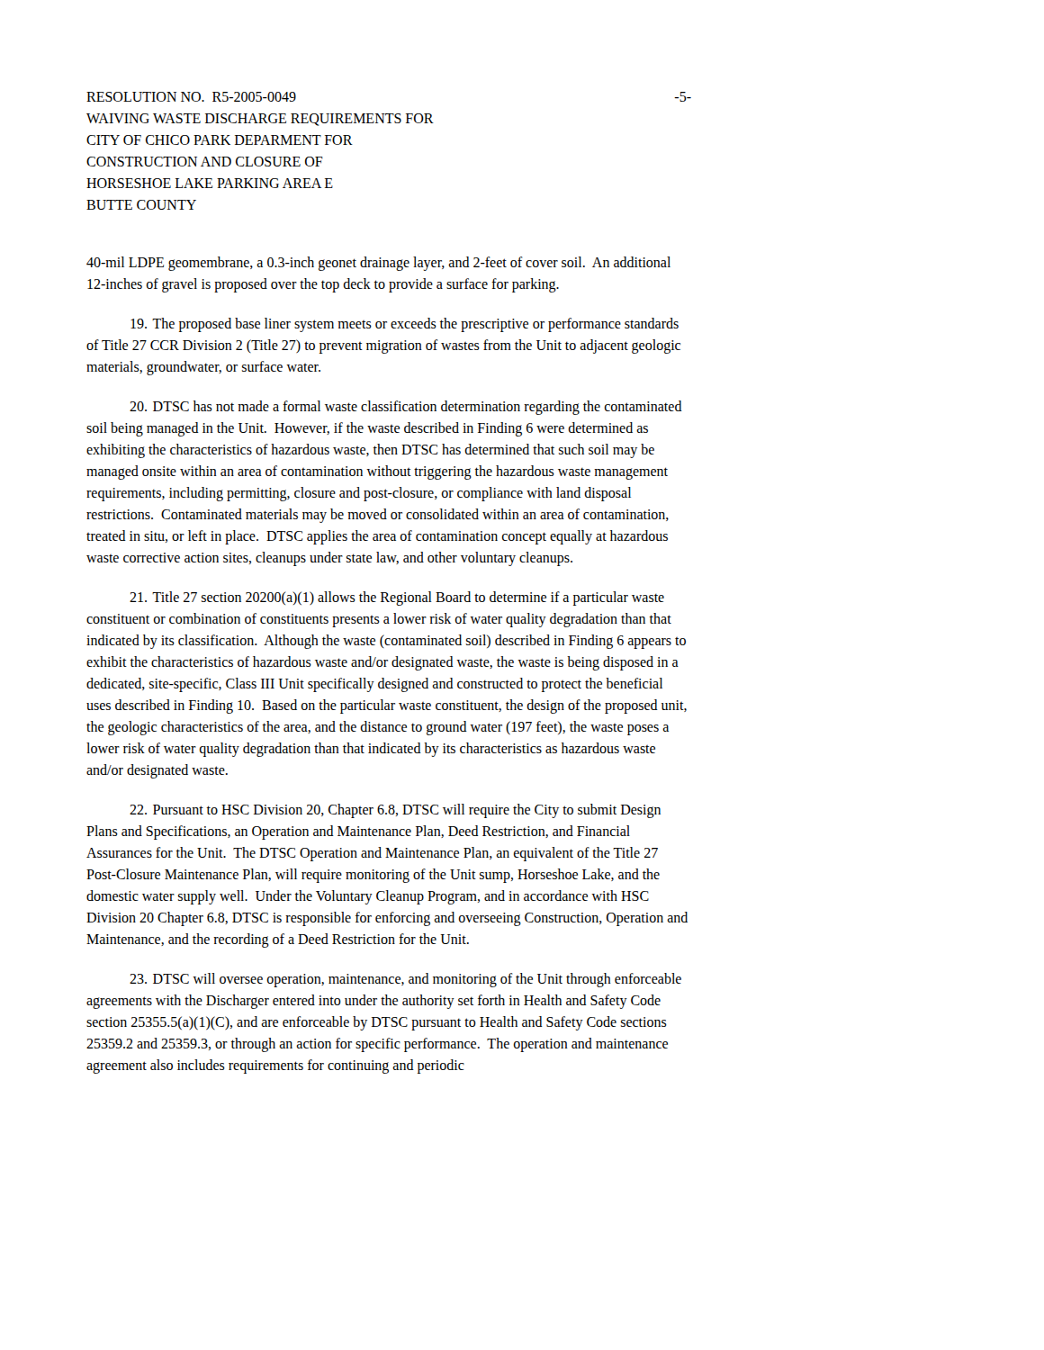Resolution No. R5-2005-0049 -5-
Waiving Waste Discharge Requirements for
City of Chico Park Deparment for
Construction and Closure of
Horseshoe Lake Parking Area E
Butte County
40-mil LDPE geomembrane, a 0.3-inch geonet drainage layer, and 2-feet of cover soil. An additional 12-inches of gravel is proposed over the top deck to provide a surface for parking.
19. The proposed base liner system meets or exceeds the prescriptive or performance standards of Title 27 CCR Division 2 (Title 27) to prevent migration of wastes from the Unit to adjacent geologic materials, groundwater, or surface water.
20. DTSC has not made a formal waste classification determination regarding the contaminated soil being managed in the Unit. However, if the waste described in Finding 6 were determined as exhibiting the characteristics of hazardous waste, then DTSC has determined that such soil may be managed onsite within an area of contamination without triggering the hazardous waste management requirements, including permitting, closure and post-closure, or compliance with land disposal restrictions. Contaminated materials may be moved or consolidated within an area of contamination, treated in situ, or left in place. DTSC applies the area of contamination concept equally at hazardous waste corrective action sites, cleanups under state law, and other voluntary cleanups.
21. Title 27 section 20200(a)(1) allows the Regional Board to determine if a particular waste constituent or combination of constituents presents a lower risk of water quality degradation than that indicated by its classification. Although the waste (contaminated soil) described in Finding 6 appears to exhibit the characteristics of hazardous waste and/or designated waste, the waste is being disposed in a dedicated, site-specific, Class III Unit specifically designed and constructed to protect the beneficial uses described in Finding 10. Based on the particular waste constituent, the design of the proposed unit, the geologic characteristics of the area, and the distance to ground water (197 feet), the waste poses a lower risk of water quality degradation than that indicated by its characteristics as hazardous waste and/or designated waste.
22. Pursuant to HSC Division 20, Chapter 6.8, DTSC will require the City to submit Design Plans and Specifications, an Operation and Maintenance Plan, Deed Restriction, and Financial Assurances for the Unit. The DTSC Operation and Maintenance Plan, an equivalent of the Title 27 Post-Closure Maintenance Plan, will require monitoring of the Unit sump, Horseshoe Lake, and the domestic water supply well. Under the Voluntary Cleanup Program, and in accordance with HSC Division 20 Chapter 6.8, DTSC is responsible for enforcing and overseeing Construction, Operation and Maintenance, and the recording of a Deed Restriction for the Unit.
23. DTSC will oversee operation, maintenance, and monitoring of the Unit through enforceable agreements with the Discharger entered into under the authority set forth in Health and Safety Code section 25355.5(a)(1)(C), and are enforceable by DTSC pursuant to Health and Safety Code sections 25359.2 and 25359.3, or through an action for specific performance. The operation and maintenance agreement also includes requirements for continuing and periodic